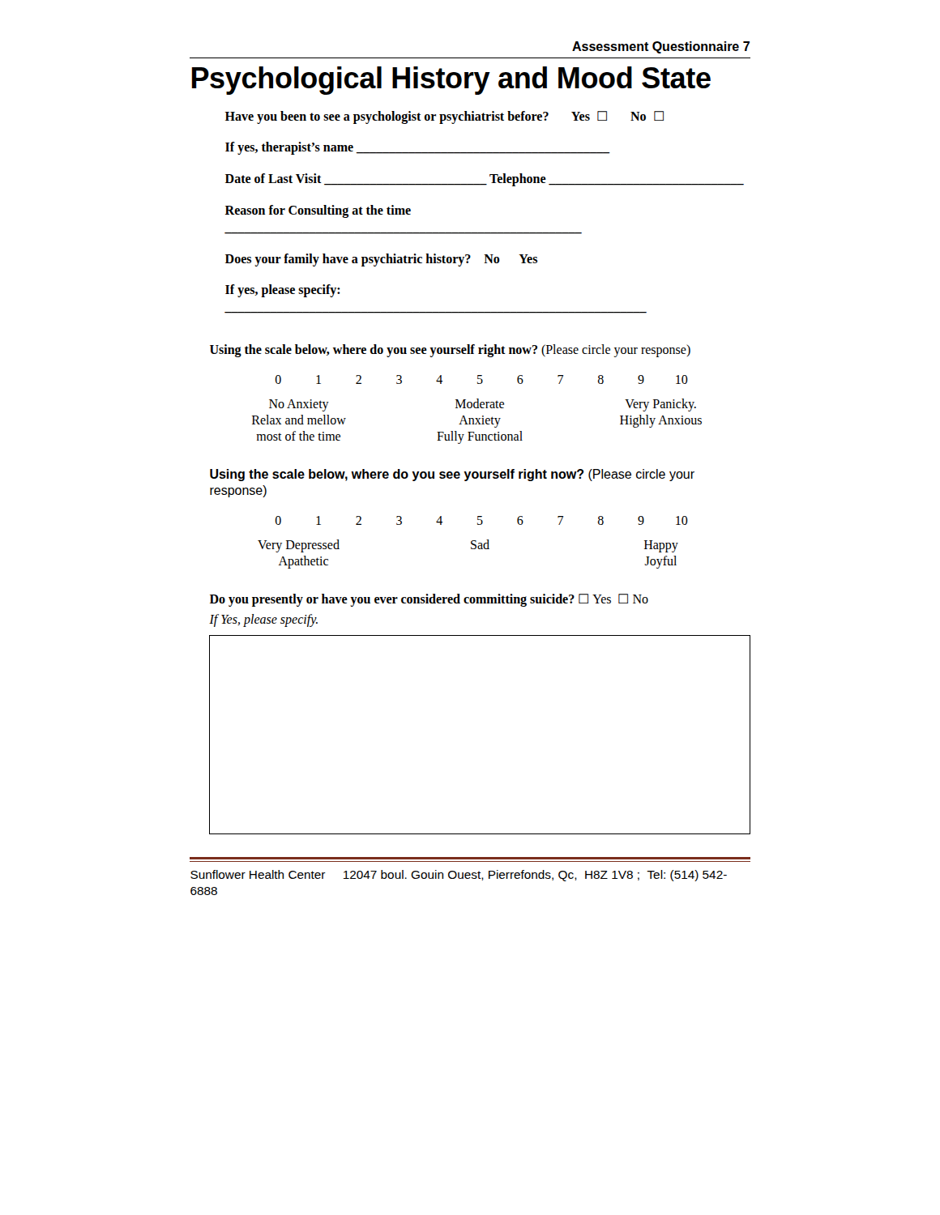Assessment Questionnaire 7
Psychological History and Mood State
Have you been to see a psychologist or psychiatrist before? Yes ☐ No ☐
If yes, therapist’s name _______________________________________
Date of Last Visit _________________________ Telephone ______________________________
Reason for Consulting at the time _______________________________________________________
Does your family have a psychiatric history? No Yes
If yes, please specify: _________________________________________________________________
Using the scale below, where do you see yourself right now? (Please circle your response)
| 0 | 1 | 2 | 3 | 4 | 5 | 6 | 7 | 8 | 9 | 10 |
| No Anxiety Relax and mellow most of the time | Moderate Anxiety Fully Functional | Very Panicky. Highly Anxious |
Using the scale below, where do you see yourself right now? (Please circle your response)
| 0 | 1 | 2 | 3 | 4 | 5 | 6 | 7 | 8 | 9 | 10 |
| Very Depressed Apathetic | Sad | Happy Joyful |
Do you presently or have you ever considered committing suicide? ☐ Yes ☐ No
If Yes, please specify.
Sunflower Health Center 12047 boul. Gouin Ouest, Pierrefonds, Qc, H8Z 1V8 ; Tel: (514) 542-6888